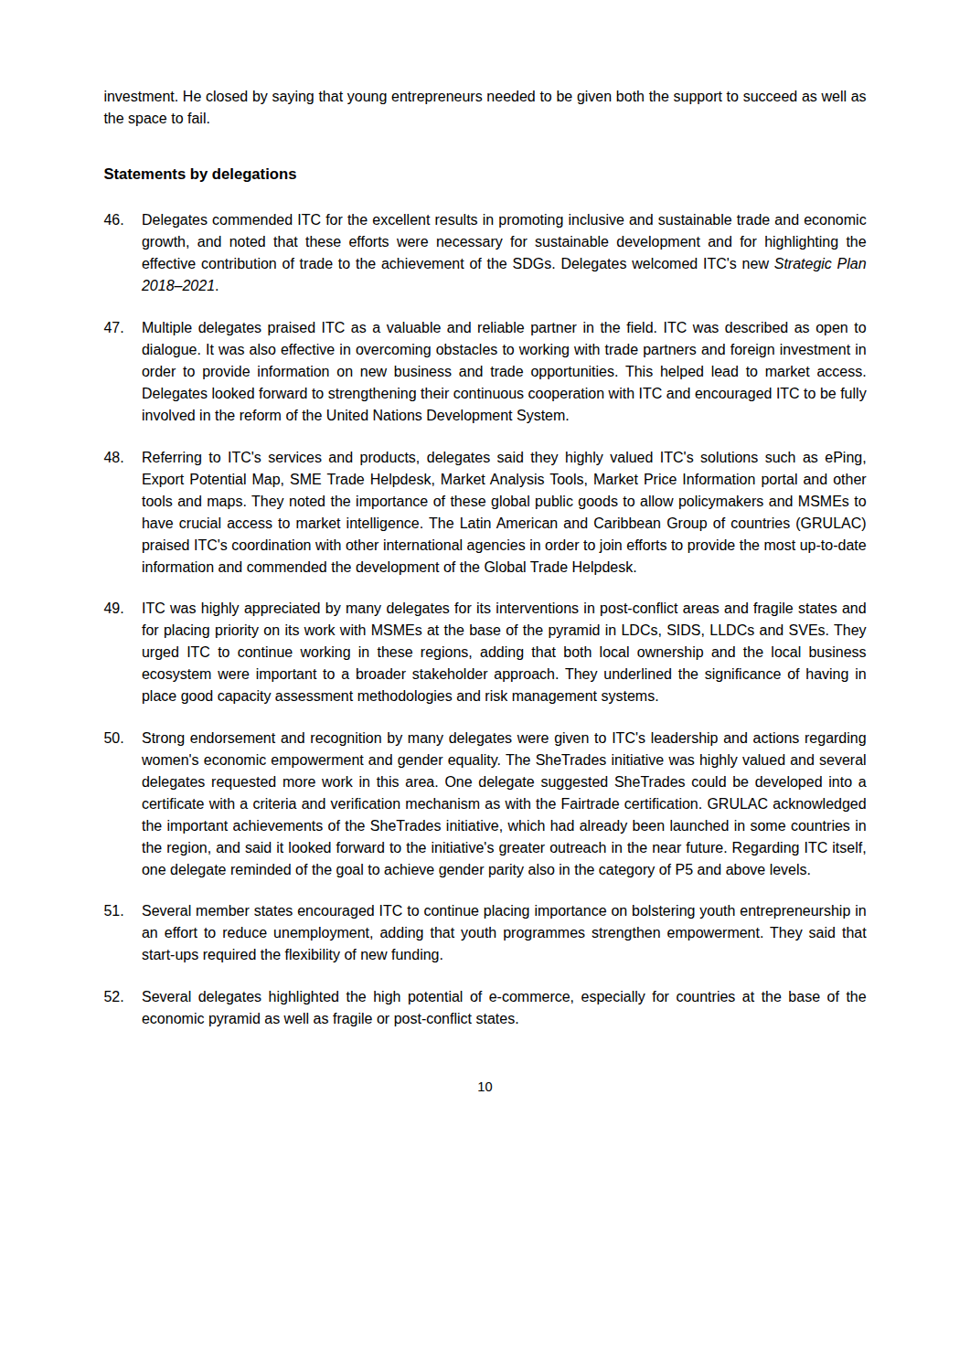investment. He closed by saying that young entrepreneurs needed to be given both the support to succeed as well as the space to fail.
Statements by delegations
Delegates commended ITC for the excellent results in promoting inclusive and sustainable trade and economic growth, and noted that these efforts were necessary for sustainable development and for highlighting the effective contribution of trade to the achievement of the SDGs. Delegates welcomed ITC's new Strategic Plan 2018–2021.
Multiple delegates praised ITC as a valuable and reliable partner in the field. ITC was described as open to dialogue. It was also effective in overcoming obstacles to working with trade partners and foreign investment in order to provide information on new business and trade opportunities. This helped lead to market access. Delegates looked forward to strengthening their continuous cooperation with ITC and encouraged ITC to be fully involved in the reform of the United Nations Development System.
Referring to ITC's services and products, delegates said they highly valued ITC's solutions such as ePing, Export Potential Map, SME Trade Helpdesk, Market Analysis Tools, Market Price Information portal and other tools and maps. They noted the importance of these global public goods to allow policymakers and MSMEs to have crucial access to market intelligence. The Latin American and Caribbean Group of countries (GRULAC) praised ITC's coordination with other international agencies in order to join efforts to provide the most up-to-date information and commended the development of the Global Trade Helpdesk.
ITC was highly appreciated by many delegates for its interventions in post-conflict areas and fragile states and for placing priority on its work with MSMEs at the base of the pyramid in LDCs, SIDS, LLDCs and SVEs. They urged ITC to continue working in these regions, adding that both local ownership and the local business ecosystem were important to a broader stakeholder approach. They underlined the significance of having in place good capacity assessment methodologies and risk management systems.
Strong endorsement and recognition by many delegates were given to ITC's leadership and actions regarding women's economic empowerment and gender equality. The SheTrades initiative was highly valued and several delegates requested more work in this area. One delegate suggested SheTrades could be developed into a certificate with a criteria and verification mechanism as with the Fairtrade certification. GRULAC acknowledged the important achievements of the SheTrades initiative, which had already been launched in some countries in the region, and said it looked forward to the initiative's greater outreach in the near future. Regarding ITC itself, one delegate reminded of the goal to achieve gender parity also in the category of P5 and above levels.
Several member states encouraged ITC to continue placing importance on bolstering youth entrepreneurship in an effort to reduce unemployment, adding that youth programmes strengthen empowerment. They said that start-ups required the flexibility of new funding.
Several delegates highlighted the high potential of e-commerce, especially for countries at the base of the economic pyramid as well as fragile or post-conflict states.
10